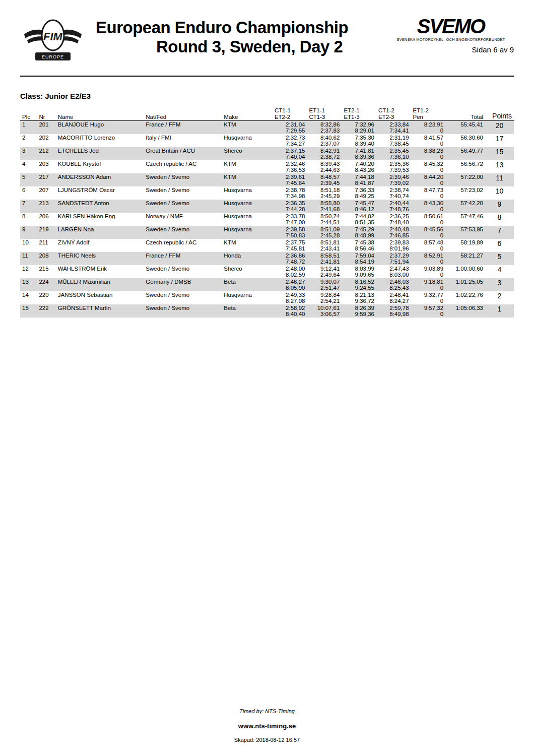FIM EUROPE
European Enduro Championship
Round 3, Sweden, Day 2
SVEMO
SVENSKA MOTORCYKEL- OCH SNÖSKOTERFÖRBUNDET
Sidan 6 av 9
Class: Junior E2/E3
| | | | | | CT1-1 | ET1-1 | ET2-1 | CT1-2 | ET1-2 | | Points |
| --- | --- | --- | --- | --- | --- | --- | --- | --- | --- | --- | --- |
| Plc | Nr | Name | Nat/Fed | Make | ET2-2 | CT1-3 | ET1-3 | ET2-3 | Pen | Total |
| 1 | 201 | BLANJOUE Hugo | France / FFM | KTM | 2:31,04 7:29,55 | 8:32,86 2:37,83 | 7:32,96 8:29,01 | 2:33,84 7:34,41 | 8:23,91 0 | 55:45,41 | 20 |
| 2 | 202 | MACORITTO Lorenzo | Italy / FMI | Husqvarna | 2:32,73 7:34,27 | 8:40,62 2:37,07 | 7:35,30 8:39,40 | 2:31,19 7:38,45 | 8:41,57 0 | 56:30,60 | 17 |
| 3 | 212 | ETCHELLS Jed | Great Britain / ACU | Sherco | 2:37,15 7:40,04 | 8:42,91 2:38,72 | 7:41,81 8:39,36 | 2:35,45 7:36,10 | 8:38,23 0 | 56:49,77 | 15 |
| 4 | 203 | KOUBLE Krystof | Czech republic / AC | KTM | 2:32,46 7:36,53 | 8:39,43 2:44,63 | 7:40,20 8:43,26 | 2:35,36 7:39,53 | 8:45,32 0 | 56:56,72 | 13 |
| 5 | 217 | ANDERSSON Adam | Sweden / Svemo | KTM | 2:39,61 7:45,64 | 8:48,57 2:39,45 | 7:44,18 8:41,87 | 2:39,46 7:39,02 | 8:44,20 0 | 57:22,00 | 11 |
| 6 | 207 | LJUNGSTRÖM Oscar | Sweden / Svemo | Husqvarna | 2:38,78 7:34,98 | 8:51,18 2:45,29 | 7:36,33 8:49,25 | 2:38,74 7:40,74 | 8:47,73 0 | 57:23,02 | 10 |
| 7 | 213 | SANDSTEDT Anton | Sweden / Svemo | Husqvarna | 2:36,35 7:44,28 | 8:55,80 2:41,68 | 7:45,47 8:46,12 | 2:40,44 7:48,76 | 8:43,30 0 | 57:42,20 | 9 |
| 8 | 206 | KARLSEN Håkon Eng | Norway / NMF | Husqvarna | 2:33,78 7:47,00 | 8:50,74 2:44,51 | 7:44,82 8:51,35 | 2:36,25 7:48,40 | 8:50,61 0 | 57:47,46 | 8 |
| 9 | 219 | LARGÉN Noa | Sweden / Svemo | Husqvarna | 2:39,58 7:50,83 | 8:51,09 2:45,28 | 7:45,29 8:48,99 | 2:40,48 7:46,85 | 8:45,56 0 | 57:53,95 | 7 |
| 10 | 211 | ZIVNÝ Adolf | Czech republic / AC | KTM | 2:37,75 7:45,81 | 8:51,81 2:43,41 | 7:45,38 8:56,46 | 2:39,83 8:01,96 | 8:57,48 0 | 58:19,89 | 6 |
| 11 | 208 | THERIC Neels | France / FFM | Honda | 2:36,86 7:48,72 | 8:58,51 2:41,81 | 7:59,04 8:54,19 | 2:37,29 7:51,94 | 8:52,91 0 | 58:21,27 | 5 |
| 12 | 215 | WAHLSTRÖM Erik | Sweden / Svemo | Sherco | 2:48,00 8:02,59 | 9:12,41 2:49,64 | 8:03,99 9:09,65 | 2:47,43 8:03,00 | 9:03,89 0 | 1:00:00,60 | 4 |
| 13 | 224 | MÜLLER Maximilian | Germany / DMSB | Beta | 2:46,27 8:05,90 | 9:30,07 2:51,47 | 8:16,52 9:24,55 | 2:46,03 8:25,43 | 9:18,81 0 | 1:01:25,05 | 3 |
| 14 | 220 | JANSSON Sebastian | Sweden / Svemo | Husqvarna | 2:49,33 8:27,08 | 9:28,84 2:54,21 | 8:21,13 9:36,72 | 2:48,41 8:24,27 | 9:32,77 0 | 1:02:22,76 | 2 |
| 15 | 222 | GRÖNSLETT Martin | Sweden / Svemo | Beta | 2:58,92 8:40,40 | 10:07,61 3:06,57 | 8:26,39 9:59,36 | 2:59,78 8:49,98 | 9:57,32 0 | 1:05:06,33 | 1 |
Timed by: NTS-Timing
www.nts-timing.se
Skapad: 2018-08-12 16:57